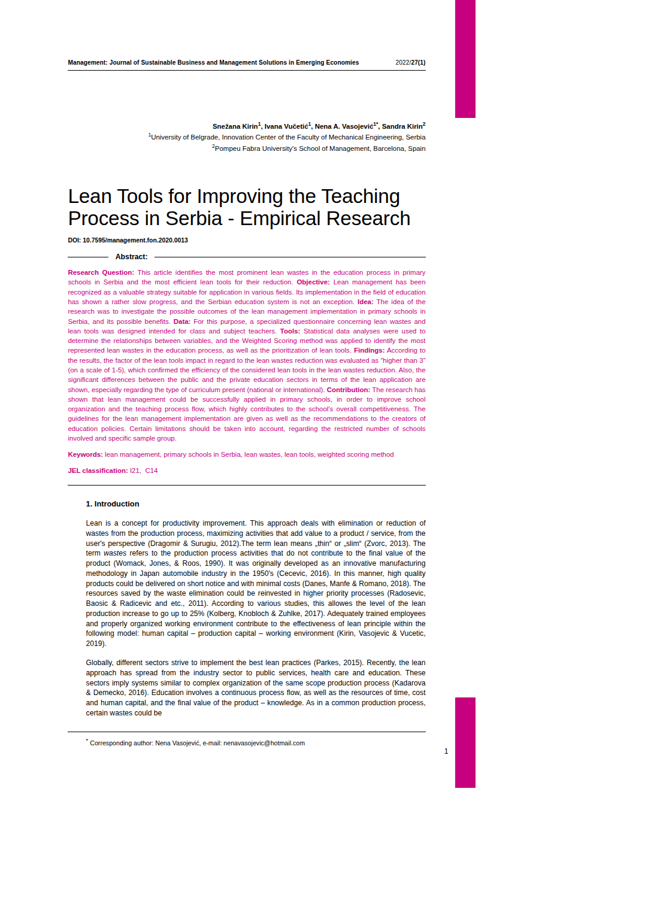1
Management: Journal of Sustainable Business and Management Solutions in Emerging Economies 2022/27(1)
Snežana Kirin1, Ivana Vučetić1, Nena A. Vasojević1*, Sandra Kirin2
1University of Belgrade, Innovation Center of the Faculty of Mechanical Engineering, Serbia
2Pompeu Fabra University's School of Management, Barcelona, Spain
Lean Tools for Improving the Teaching
Process in Serbia - Empirical Research
DOI: 10.7595/management.fon.2020.0013
Abstract:
Research Question: This article identifies the most prominent lean wastes in the education process in primary schools in Serbia and the most efficient lean tools for their reduction. Objective: Lean management has been recognized as a valuable strategy suitable for application in various fields. Its implementation in the field of education has shown a rather slow progress, and the Serbian education system is not an exception. Idea: The idea of the research was to investigate the possible outcomes of the lean management implementation in primary schools in Serbia, and its possible benefits. Data: For this purpose, a specialized questionnaire concerning lean wastes and lean tools was designed intended for class and subject teachers. Tools: Statistical data analyses were used to determine the relationships between variables, and the Weighted Scoring method was applied to identify the most represented lean wastes in the education process, as well as the prioritization of lean tools. Findings: According to the results, the factor of the lean tools impact in regard to the lean wastes reduction was evaluated as “higher than 3” (on a scale of 1-5), which confirmed the efficiency of the considered lean tools in the lean wastes reduction. Also, the significant differences between the public and the private education sectors in terms of the lean application are shown, especially regarding the type of curriculum present (national or international). Contribution: The research has shown that lean management could be successfully applied in primary schools, in order to improve school organization and the teaching process flow, which highly contributes to the school's overall competitiveness. The guidelines for the lean management implementation are given as well as the recommendations to the creators of education policies. Certain limitations should be taken into account, regarding the restricted number of schools involved and specific sample group.
Keywords: lean management, primary schools in Serbia, lean wastes, lean tools, weighted scoring method
JEL classification: I21, C14
1. Introduction
Lean is a concept for productivity improvement. This approach deals with elimination or reduction of wastes from the production process, maximizing activities that add value to a product / service, from the user's perspective (Dragomir & Surugiu, 2012).The term lean means „thin“ or „slim“ (Zvorc, 2013). The term wastes refers to the production process activities that do not contribute to the final value of the product (Womack, Jones, & Roos, 1990). It was originally developed as an innovative manufacturing methodology in Japan automobile industry in the 1950's (Cecevic, 2016). In this manner, high quality products could be delivered on short notice and with minimal costs (Danes, Manfe & Romano, 2018). The resources saved by the waste elimination could be reinvested in higher priority processes (Radosevic, Baosic & Radicevic and etc., 2011). According to various studies, this allowes the level of the lean production increase to go up to 25% (Kolberg, Knobloch & Zuhlke, 2017). Adequately trained employees and properly organized working environment contribute to the effectiveness of lean principle within the following model: human capital – production capital – working environment (Kirin, Vasojevic & Vucetic, 2019).
Globally, different sectors strive to implement the best lean practices (Parkes, 2015). Recently, the lean approach has spread from the industry sector to public services, health care and education. These sectors imply systems similar to complex organization of the same scope production process (Kadarova & Demecko, 2016). Education involves a continuous process flow, as well as the resources of time, cost and human capital, and the final value of the product – knowledge. As in a common production process, certain wastes could be
* Corresponding author: Nena Vasojević, e-mail: nenavasojevic@hotmail.com